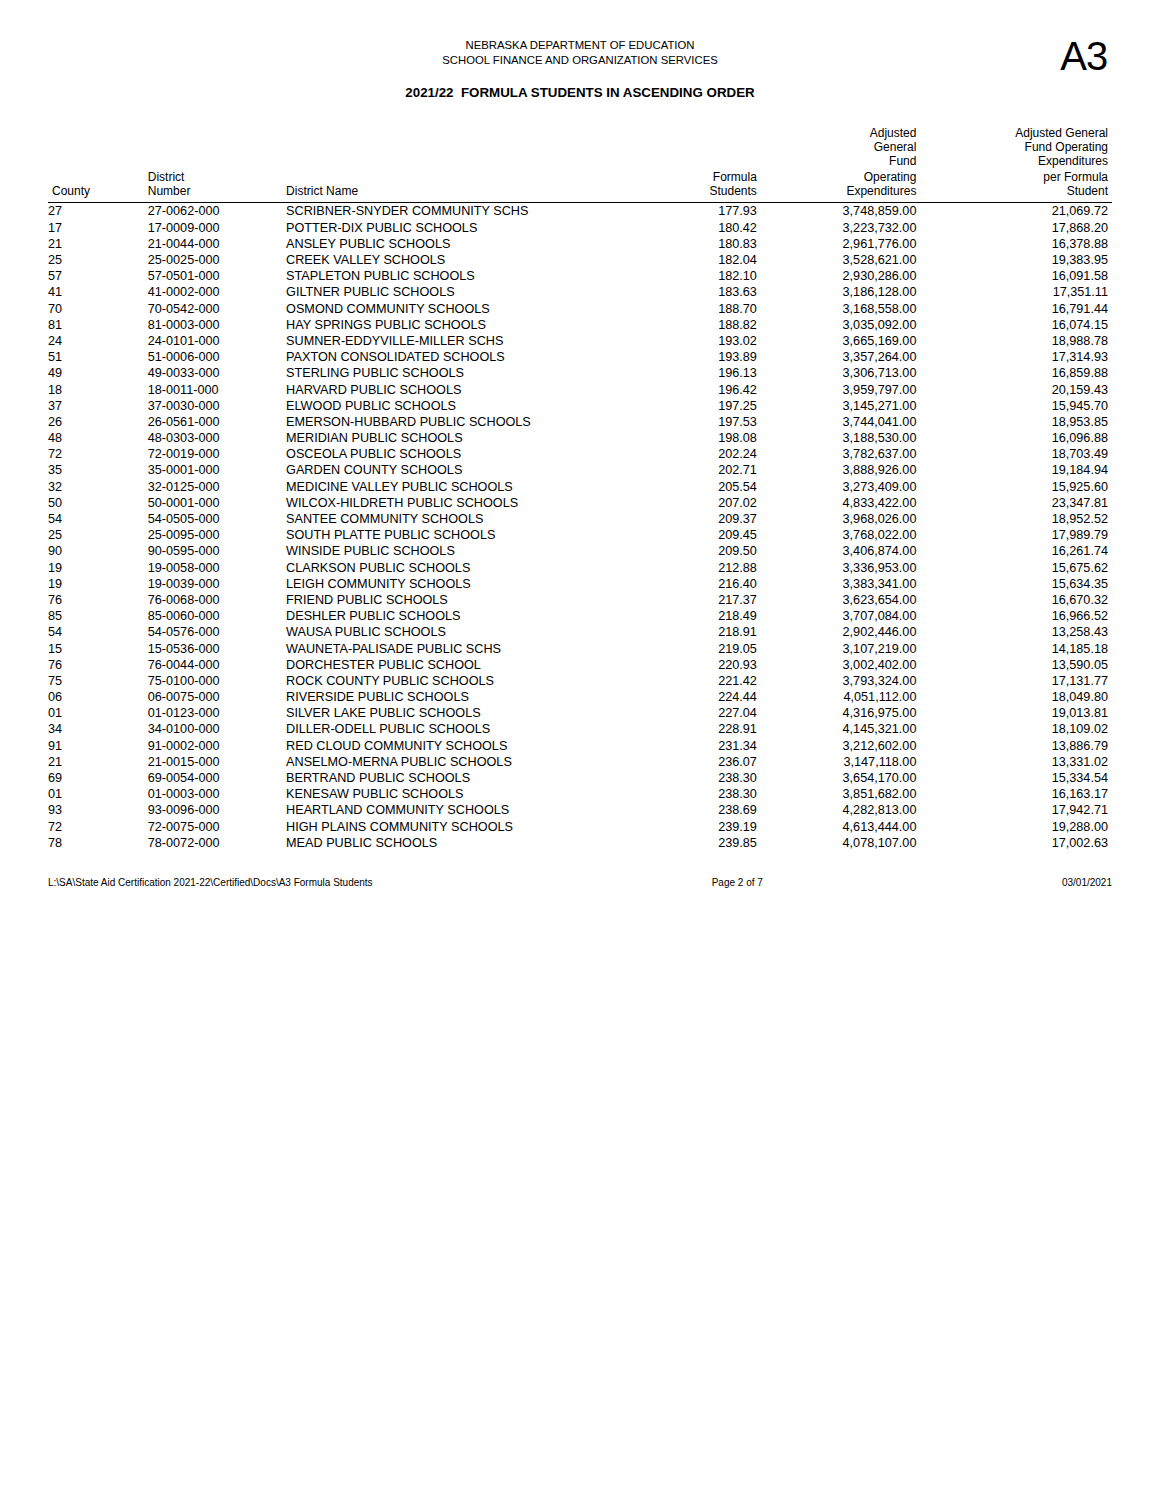A3
NEBRASKA DEPARTMENT OF EDUCATION
SCHOOL FINANCE AND ORGANIZATION SERVICES
2021/22 FORMULA STUDENTS IN ASCENDING ORDER
| | | | | Adjusted General Fund | Adjusted General Fund Operating Expenditures |
| --- | --- | --- | --- | --- | --- |
| County | District Number | District Name | Formula Students | Operating Expenditures | per Formula Student |
| 27 | 27-0062-000 | SCRIBNER-SNYDER COMMUNITY SCHS | 177.93 | 3,748,859.00 | 21,069.72 |
| 17 | 17-0009-000 | POTTER-DIX PUBLIC SCHOOLS | 180.42 | 3,223,732.00 | 17,868.20 |
| 21 | 21-0044-000 | ANSLEY PUBLIC SCHOOLS | 180.83 | 2,961,776.00 | 16,378.88 |
| 25 | 25-0025-000 | CREEK VALLEY SCHOOLS | 182.04 | 3,528,621.00 | 19,383.95 |
| 57 | 57-0501-000 | STAPLETON PUBLIC SCHOOLS | 182.10 | 2,930,286.00 | 16,091.58 |
| 41 | 41-0002-000 | GILTNER PUBLIC SCHOOLS | 183.63 | 3,186,128.00 | 17,351.11 |
| 70 | 70-0542-000 | OSMOND COMMUNITY SCHOOLS | 188.70 | 3,168,558.00 | 16,791.44 |
| 81 | 81-0003-000 | HAY SPRINGS PUBLIC SCHOOLS | 188.82 | 3,035,092.00 | 16,074.15 |
| 24 | 24-0101-000 | SUMNER-EDDYVILLE-MILLER SCHS | 193.02 | 3,665,169.00 | 18,988.78 |
| 51 | 51-0006-000 | PAXTON CONSOLIDATED SCHOOLS | 193.89 | 3,357,264.00 | 17,314.93 |
| 49 | 49-0033-000 | STERLING PUBLIC SCHOOLS | 196.13 | 3,306,713.00 | 16,859.88 |
| 18 | 18-0011-000 | HARVARD PUBLIC SCHOOLS | 196.42 | 3,959,797.00 | 20,159.43 |
| 37 | 37-0030-000 | ELWOOD PUBLIC SCHOOLS | 197.25 | 3,145,271.00 | 15,945.70 |
| 26 | 26-0561-000 | EMERSON-HUBBARD PUBLIC SCHOOLS | 197.53 | 3,744,041.00 | 18,953.85 |
| 48 | 48-0303-000 | MERIDIAN PUBLIC SCHOOLS | 198.08 | 3,188,530.00 | 16,096.88 |
| 72 | 72-0019-000 | OSCEOLA PUBLIC SCHOOLS | 202.24 | 3,782,637.00 | 18,703.49 |
| 35 | 35-0001-000 | GARDEN COUNTY SCHOOLS | 202.71 | 3,888,926.00 | 19,184.94 |
| 32 | 32-0125-000 | MEDICINE VALLEY PUBLIC SCHOOLS | 205.54 | 3,273,409.00 | 15,925.60 |
| 50 | 50-0001-000 | WILCOX-HILDRETH PUBLIC SCHOOLS | 207.02 | 4,833,422.00 | 23,347.81 |
| 54 | 54-0505-000 | SANTEE COMMUNITY SCHOOLS | 209.37 | 3,968,026.00 | 18,952.52 |
| 25 | 25-0095-000 | SOUTH PLATTE PUBLIC SCHOOLS | 209.45 | 3,768,022.00 | 17,989.79 |
| 90 | 90-0595-000 | WINSIDE PUBLIC SCHOOLS | 209.50 | 3,406,874.00 | 16,261.74 |
| 19 | 19-0058-000 | CLARKSON PUBLIC SCHOOLS | 212.88 | 3,336,953.00 | 15,675.62 |
| 19 | 19-0039-000 | LEIGH COMMUNITY SCHOOLS | 216.40 | 3,383,341.00 | 15,634.35 |
| 76 | 76-0068-000 | FRIEND PUBLIC SCHOOLS | 217.37 | 3,623,654.00 | 16,670.32 |
| 85 | 85-0060-000 | DESHLER PUBLIC SCHOOLS | 218.49 | 3,707,084.00 | 16,966.52 |
| 54 | 54-0576-000 | WAUSA PUBLIC SCHOOLS | 218.91 | 2,902,446.00 | 13,258.43 |
| 15 | 15-0536-000 | WAUNETA-PALISADE PUBLIC SCHS | 219.05 | 3,107,219.00 | 14,185.18 |
| 76 | 76-0044-000 | DORCHESTER PUBLIC SCHOOL | 220.93 | 3,002,402.00 | 13,590.05 |
| 75 | 75-0100-000 | ROCK COUNTY PUBLIC SCHOOLS | 221.42 | 3,793,324.00 | 17,131.77 |
| 06 | 06-0075-000 | RIVERSIDE PUBLIC SCHOOLS | 224.44 | 4,051,112.00 | 18,049.80 |
| 01 | 01-0123-000 | SILVER LAKE PUBLIC SCHOOLS | 227.04 | 4,316,975.00 | 19,013.81 |
| 34 | 34-0100-000 | DILLER-ODELL PUBLIC SCHOOLS | 228.91 | 4,145,321.00 | 18,109.02 |
| 91 | 91-0002-000 | RED CLOUD COMMUNITY SCHOOLS | 231.34 | 3,212,602.00 | 13,886.79 |
| 21 | 21-0015-000 | ANSELMO-MERNA PUBLIC SCHOOLS | 236.07 | 3,147,118.00 | 13,331.02 |
| 69 | 69-0054-000 | BERTRAND PUBLIC SCHOOLS | 238.30 | 3,654,170.00 | 15,334.54 |
| 01 | 01-0003-000 | KENESAW PUBLIC SCHOOLS | 238.30 | 3,851,682.00 | 16,163.17 |
| 93 | 93-0096-000 | HEARTLAND COMMUNITY SCHOOLS | 238.69 | 4,282,813.00 | 17,942.71 |
| 72 | 72-0075-000 | HIGH PLAINS COMMUNITY SCHOOLS | 239.19 | 4,613,444.00 | 19,288.00 |
| 78 | 78-0072-000 | MEAD PUBLIC SCHOOLS | 239.85 | 4,078,107.00 | 17,002.63 |
L:\SA\State Aid Certification 2021-22\Certified\Docs\A3 Formula Students
Page 2 of 7
03/01/2021